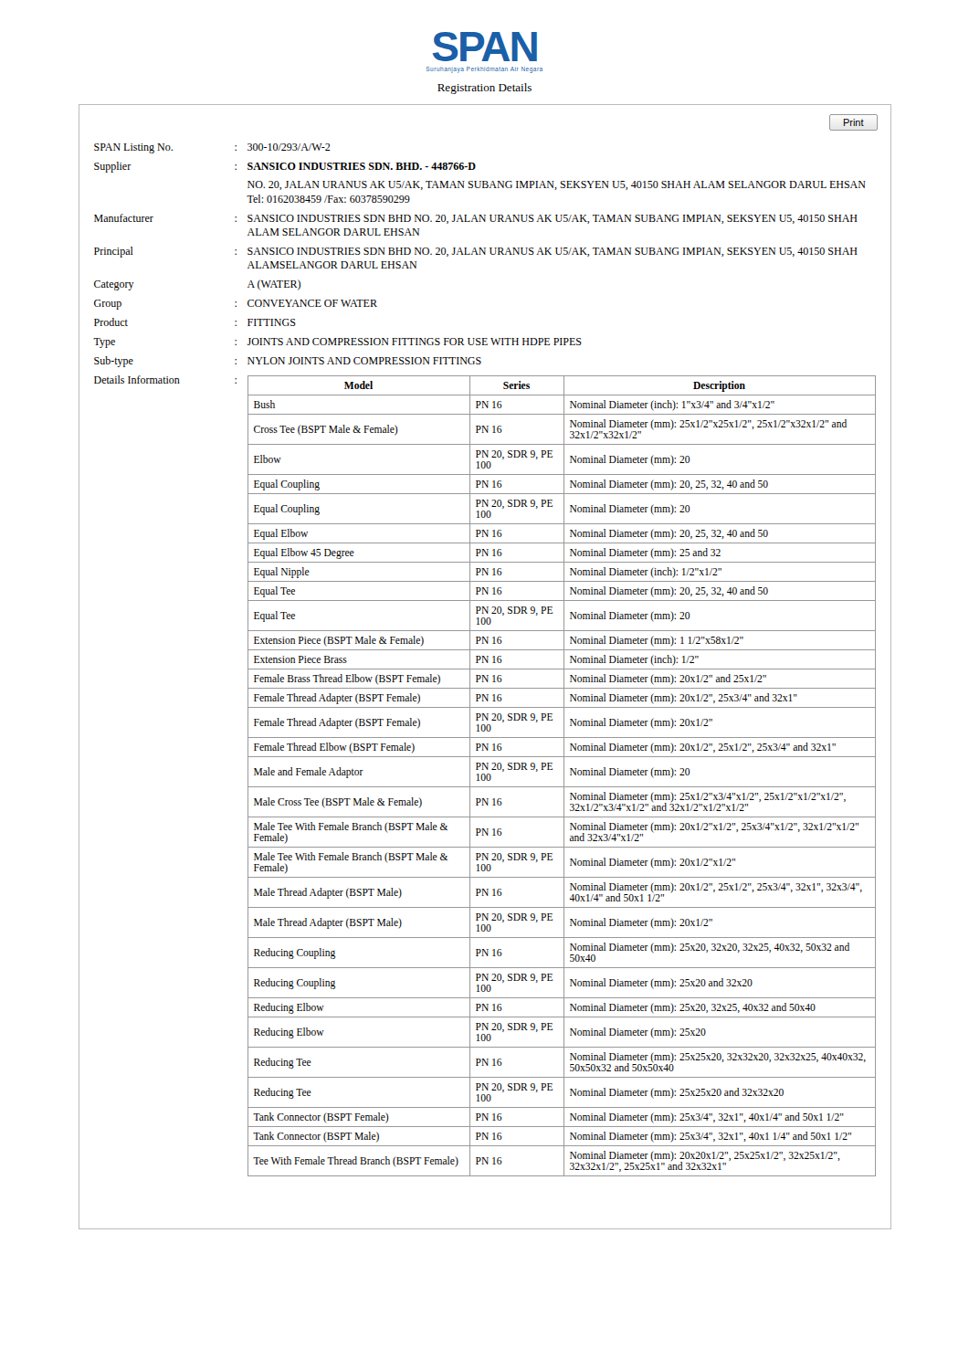SPAN
Suruhanjaya Perkhidmatan Air Negara
Registration Details
Print
| SPAN Listing No. | : | 300-10/293/A/W-2 |
| Supplier | : | SANSICO INDUSTRIES SDN. BHD. - 448766-D NO. 20, JALAN URANUS AK U5/AK, TAMAN SUBANG IMPIAN, SEKSYEN U5, 40150 SHAH ALAM SELANGOR DARUL EHSAN Tel: 0162038459 /Fax: 60378590299 |
| Manufacturer | : | SANSICO INDUSTRIES SDN BHD NO. 20, JALAN URANUS AK U5/AK, TAMAN SUBANG IMPIAN, SEKSYEN U5, 40150 SHAH ALAM SELANGOR DARUL EHSAN |
| Principal | : | SANSICO INDUSTRIES SDN BHD NO. 20, JALAN URANUS AK U5/AK, TAMAN SUBANG IMPIAN, SEKSYEN U5, 40150 SHAH ALAMSELANGOR DARUL EHSAN |
| Category | | A (WATER) |
| Group | : | CONVEYANCE OF WATER |
| Product | : | FITTINGS |
| Type | : | JOINTS AND COMPRESSION FITTINGS FOR USE WITH HDPE PIPES |
| Sub-type | : | NYLON JOINTS AND COMPRESSION FITTINGS |
| Details Information | : | / Model / Series / Description / / --- / --- / --- / / Bush / PN 16 / Nominal Diameter (inch): 1"x3/4" and 3/4"x1/2" / / Cross Tee (BSPT Male & Female) / PN 16 / Nominal Diameter (mm): 25x1/2"x25x1/2", 25x1/2"x32x1/2" and 32x1/2"x32x1/2" / / Elbow / PN 20, SDR 9, PE 100 / Nominal Diameter (mm): 20 / / Equal Coupling / PN 16 / Nominal Diameter (mm): 20, 25, 32, 40 and 50 / / Equal Coupling / PN 20, SDR 9, PE 100 / Nominal Diameter (mm): 20 / / Equal Elbow / PN 16 / Nominal Diameter (mm): 20, 25, 32, 40 and 50 / / Equal Elbow 45 Degree / PN 16 / Nominal Diameter (mm): 25 and 32 / / Equal Nipple / PN 16 / Nominal Diameter (inch): 1/2"x1/2" / / Equal Tee / PN 16 / Nominal Diameter (mm): 20, 25, 32, 40 and 50 / / Equal Tee / PN 20, SDR 9, PE 100 / Nominal Diameter (mm): 20 / / Extension Piece (BSPT Male & Female) / PN 16 / Nominal Diameter (mm): 1 1/2"x58x1/2" / / Extension Piece Brass / PN 16 / Nominal Diameter (inch): 1/2" / / Female Brass Thread Elbow (BSPT Female) / PN 16 / Nominal Diameter (mm): 20x1/2" and 25x1/2" / / Female Thread Adapter (BSPT Female) / PN 16 / Nominal Diameter (mm): 20x1/2", 25x3/4" and 32x1" / / Female Thread Adapter (BSPT Female) / PN 20, SDR 9, PE 100 / Nominal Diameter (mm): 20x1/2" / / Female Thread Elbow (BSPT Female) / PN 16 / Nominal Diameter (mm): 20x1/2", 25x1/2", 25x3/4" and 32x1" / / Male and Female Adaptor / PN 20, SDR 9, PE 100 / Nominal Diameter (mm): 20 / / Male Cross Tee (BSPT Male & Female) / PN 16 / Nominal Diameter (mm): 25x1/2"x3/4"x1/2", 25x1/2"x1/2"x1/2", 32x1/2"x3/4"x1/2" and 32x1/2"x1/2"x1/2" / / Male Tee With Female Branch (BSPT Male & Female) / PN 16 / Nominal Diameter (mm): 20x1/2"x1/2", 25x3/4"x1/2", 32x1/2"x1/2" and 32x3/4"x1/2" / / Male Tee With Female Branch (BSPT Male & Female) / PN 20, SDR 9, PE 100 / Nominal Diameter (mm): 20x1/2"x1/2" / / Male Thread Adapter (BSPT Male) / PN 16 / Nominal Diameter (mm): 20x1/2", 25x1/2", 25x3/4", 32x1", 32x3/4", 40x1/4" and 50x1 1/2" / / Male Thread Adapter (BSPT Male) / PN 20, SDR 9, PE 100 / Nominal Diameter (mm): 20x1/2" / / Reducing Coupling / PN 16 / Nominal Diameter (mm): 25x20, 32x20, 32x25, 40x32, 50x32 and 50x40 / / Reducing Coupling / PN 20, SDR 9, PE 100 / Nominal Diameter (mm): 25x20 and 32x20 / / Reducing Elbow / PN 16 / Nominal Diameter (mm): 25x20, 32x25, 40x32 and 50x40 / / Reducing Elbow / PN 20, SDR 9, PE 100 / Nominal Diameter (mm): 25x20 / / Reducing Tee / PN 16 / Nominal Diameter (mm): 25x25x20, 32x32x20, 32x32x25, 40x40x32, 50x50x32 and 50x50x40 / / Reducing Tee / PN 20, SDR 9, PE 100 / Nominal Diameter (mm): 25x25x20 and 32x32x20 / / Tank Connector (BSPT Female) / PN 16 / Nominal Diameter (mm): 25x3/4", 32x1", 40x1/4" and 50x1 1/2" / / Tank Connector (BSPT Male) / PN 16 / Nominal Diameter (mm): 25x3/4", 32x1", 40x1 1/4" and 50x1 1/2" / / Tee With Female Thread Branch (BSPT Female) / PN 16 / Nominal Diameter (mm): 20x20x1/2", 25x25x1/2", 32x25x1/2", 32x32x1/2", 25x25x1" and 32x32x1" / |